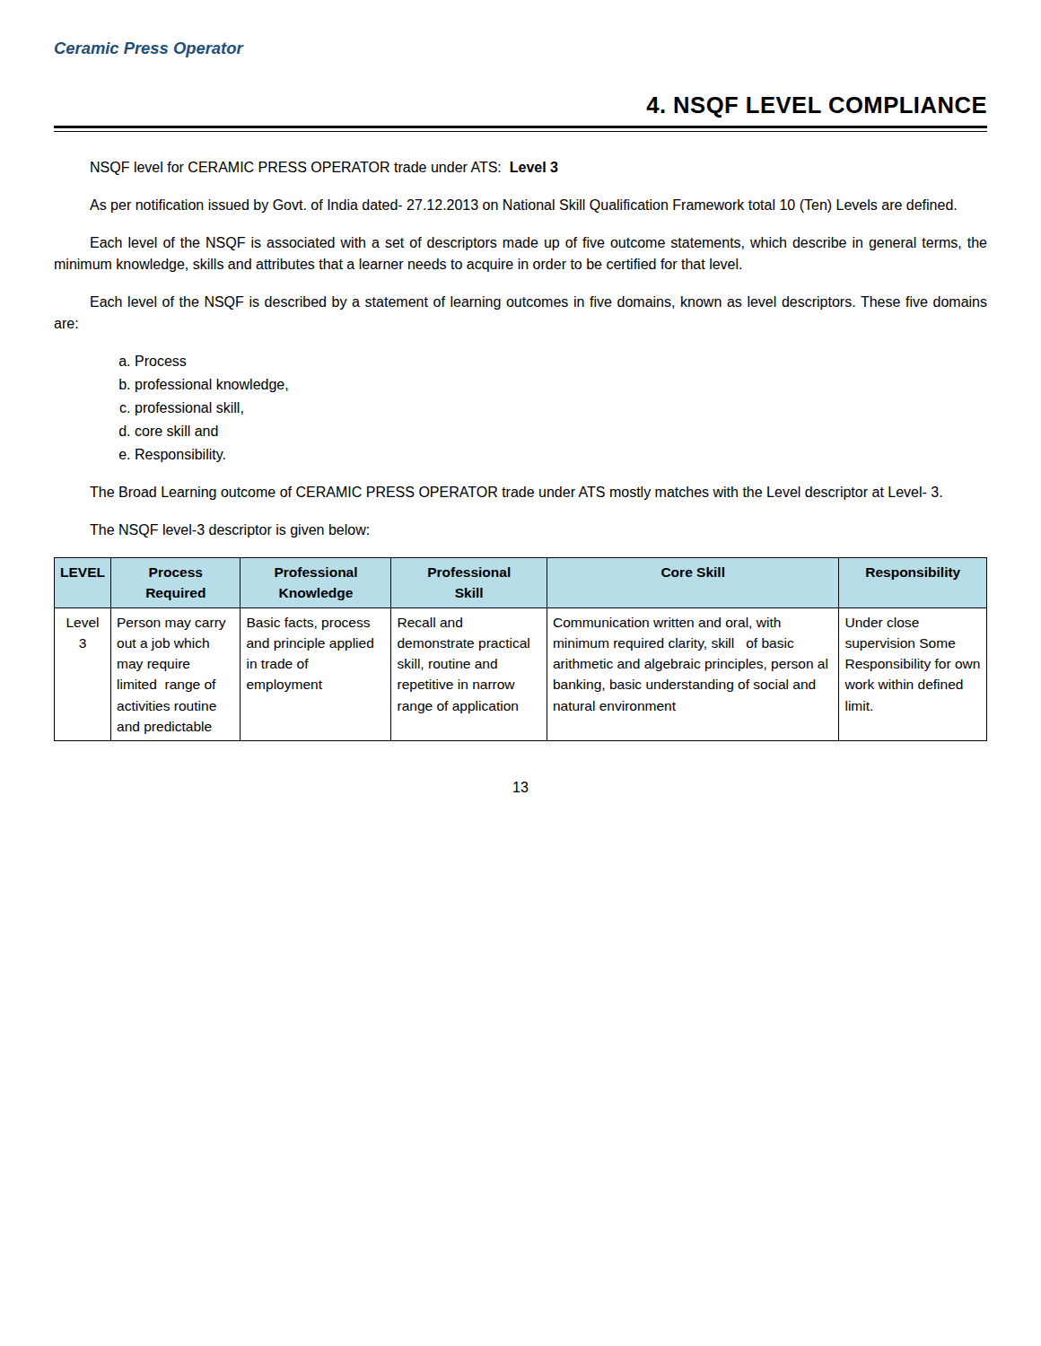Ceramic Press Operator
4. NSQF LEVEL COMPLIANCE
NSQF level for CERAMIC PRESS OPERATOR trade under ATS: Level 3
As per notification issued by Govt. of India dated- 27.12.2013 on National Skill Qualification Framework total 10 (Ten) Levels are defined.
Each level of the NSQF is associated with a set of descriptors made up of five outcome statements, which describe in general terms, the minimum knowledge, skills and attributes that a learner needs to acquire in order to be certified for that level.
Each level of the NSQF is described by a statement of learning outcomes in five domains, known as level descriptors. These five domains are:
Process
professional knowledge,
professional skill,
core skill and
Responsibility.
The Broad Learning outcome of CERAMIC PRESS OPERATOR trade under ATS mostly matches with the Level descriptor at Level- 3.
The NSQF level-3 descriptor is given below:
| LEVEL | Process Required | Professional Knowledge | Professional Skill | Core Skill | Responsibility |
| --- | --- | --- | --- | --- | --- |
| Level 3 | Person may carry out a job which may require limited range of activities routine and predictable | Basic facts, process and principle applied in trade of employment | Recall and demonstrate practical skill, routine and repetitive in narrow range of application | Communication written and oral, with minimum required clarity, skill of basic arithmetic and algebraic principles, person al banking, basic understanding of social and natural environment | Under close supervision Some Responsibility for own work within defined limit. |
13